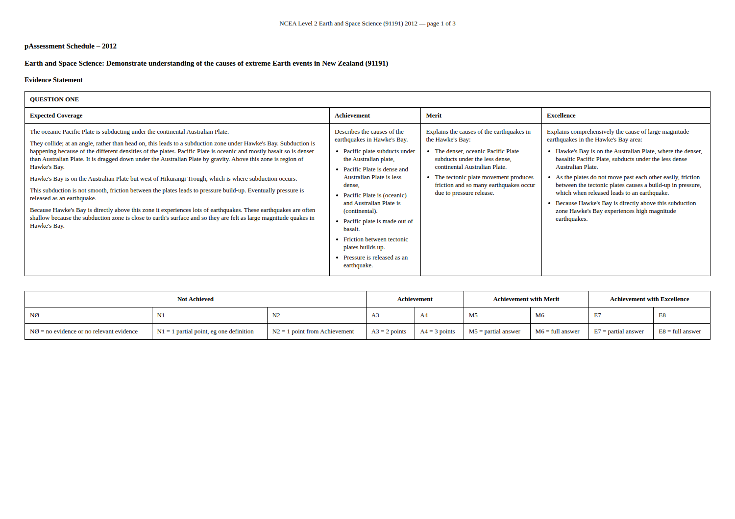NCEA Level 2 Earth and Space Science (91191) 2012 — page 1 of 3
pAssessment Schedule – 2012
Earth and Space Science: Demonstrate understanding of the causes of extreme Earth events in New Zealand (91191)
Evidence Statement
| QUESTION ONE |
| Expected Coverage | Achievement | Merit | Excellence |
| The oceanic Pacific Plate is subducting under the continental Australian Plate. They collide; at an angle, rather than head on, this leads to a subduction zone under Hawke's Bay. Subduction is happening because of the different densities of the plates. Pacific Plate is oceanic and mostly basalt so is denser than Australian Plate. It is dragged down under the Australian Plate by gravity. Above this zone is region of Hawke's Bay. Hawke's Bay is on the Australian Plate but west of Hikurangi Trough, which is where subduction occurs. This subduction is not smooth, friction between the plates leads to pressure build-up. Eventually pressure is released as an earthquake. Because Hawke's Bay is directly above this zone it experiences lots of earthquakes. These earthquakes are often shallow because the subduction zone is close to earth's surface and so they are felt as large magnitude quakes in Hawke's Bay. | Describes the causes of the earthquakes in Hawke's Bay. Pacific plate subducts under the Australian plate, Pacific Plate is dense and Australian Plate is less dense, Pacific Plate is (oceanic) and Australian Plate is (continental). Pacific plate is made out of basalt. Friction between tectonic plates builds up. Pressure is released as an earthquake. | Explains the causes of the earthquakes in the Hawke's Bay: The denser, oceanic Pacific Plate subducts under the less dense, continental Australian Plate. The tectonic plate movement produces friction and so many earthquakes occur due to pressure release. | Explains comprehensively the cause of large magnitude earthquakes in the Hawke's Bay area: Hawke's Bay is on the Australian Plate, where the denser, basaltic Pacific Plate, subducts under the less dense Australian Plate. As the plates do not move past each other easily, friction between the tectonic plates causes a build-up in pressure, which when released leads to an earthquake. Because Hawke's Bay is directly above this subduction zone Hawke's Bay experiences high magnitude earthquakes. |
| Not Achieved | Achievement | Achievement with Merit | Achievement with Excellence |
| --- | --- | --- | --- |
| NØ | N1 | N2 | A3 | A4 | M5 | M6 | E7 | E8 |
| NØ = no evidence or no relevant evidence | N1 = 1 partial point, eg one definition | N2 = 1 point from Achievement | A3 = 2 points | A4 = 3 points | M5 = partial answer | M6 = full answer | E7 = partial answer | E8 = full answer |